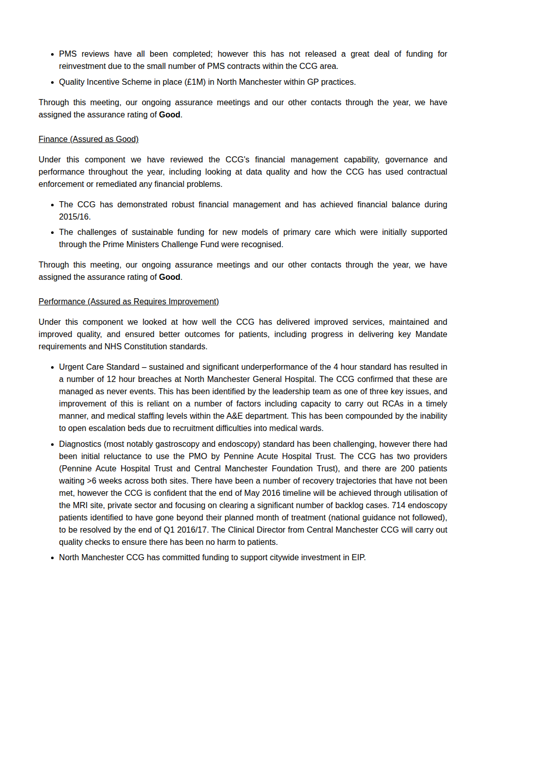PMS reviews have all been completed; however this has not released a great deal of funding for reinvestment due to the small number of PMS contracts within the CCG area.
Quality Incentive Scheme in place (£1M) in North Manchester within GP practices.
Through this meeting, our ongoing assurance meetings and our other contacts through the year, we have assigned the assurance rating of Good.
Finance (Assured as Good)
Under this component we have reviewed the CCG's financial management capability, governance and performance throughout the year, including looking at data quality and how the CCG has used contractual enforcement or remediated any financial problems.
The CCG has demonstrated robust financial management and has achieved financial balance during 2015/16.
The challenges of sustainable funding for new models of primary care which were initially supported through the Prime Ministers Challenge Fund were recognised.
Through this meeting, our ongoing assurance meetings and our other contacts through the year, we have assigned the assurance rating of Good.
Performance (Assured as Requires Improvement)
Under this component we looked at how well the CCG has delivered improved services, maintained and improved quality, and ensured better outcomes for patients, including progress in delivering key Mandate requirements and NHS Constitution standards.
Urgent Care Standard – sustained and significant underperformance of the 4 hour standard has resulted in a number of 12 hour breaches at North Manchester General Hospital. The CCG confirmed that these are managed as never events. This has been identified by the leadership team as one of three key issues, and improvement of this is reliant on a number of factors including capacity to carry out RCAs in a timely manner, and medical staffing levels within the A&E department. This has been compounded by the inability to open escalation beds due to recruitment difficulties into medical wards.
Diagnostics (most notably gastroscopy and endoscopy) standard has been challenging, however there had been initial reluctance to use the PMO by Pennine Acute Hospital Trust. The CCG has two providers (Pennine Acute Hospital Trust and Central Manchester Foundation Trust), and there are 200 patients waiting >6 weeks across both sites. There have been a number of recovery trajectories that have not been met, however the CCG is confident that the end of May 2016 timeline will be achieved through utilisation of the MRI site, private sector and focusing on clearing a significant number of backlog cases. 714 endoscopy patients identified to have gone beyond their planned month of treatment (national guidance not followed), to be resolved by the end of Q1 2016/17. The Clinical Director from Central Manchester CCG will carry out quality checks to ensure there has been no harm to patients.
North Manchester CCG has committed funding to support citywide investment in EIP.